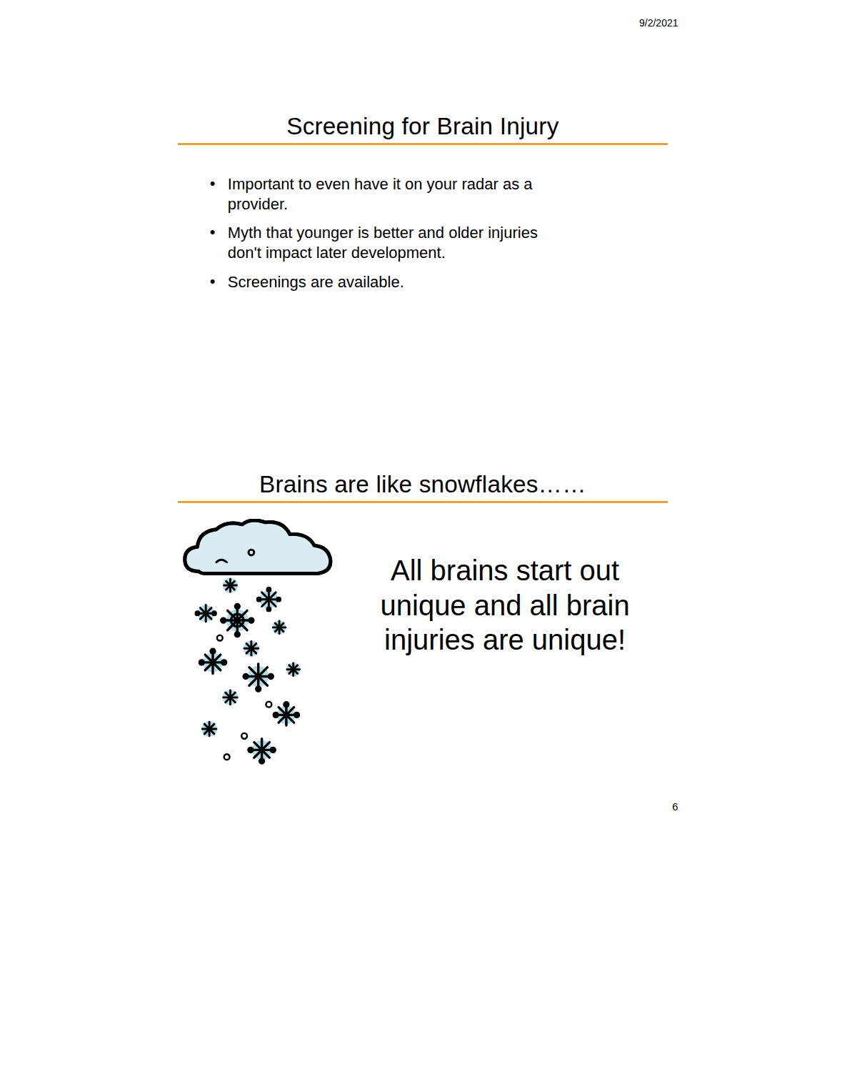9/2/2021
Screening for Brain Injury
Important to even have it on your radar as a provider.
Myth that younger is better and older injuries don't impact later development.
Screenings are available.
Brains are like snowflakes……
All brains start out unique and all brain injuries are unique!
6